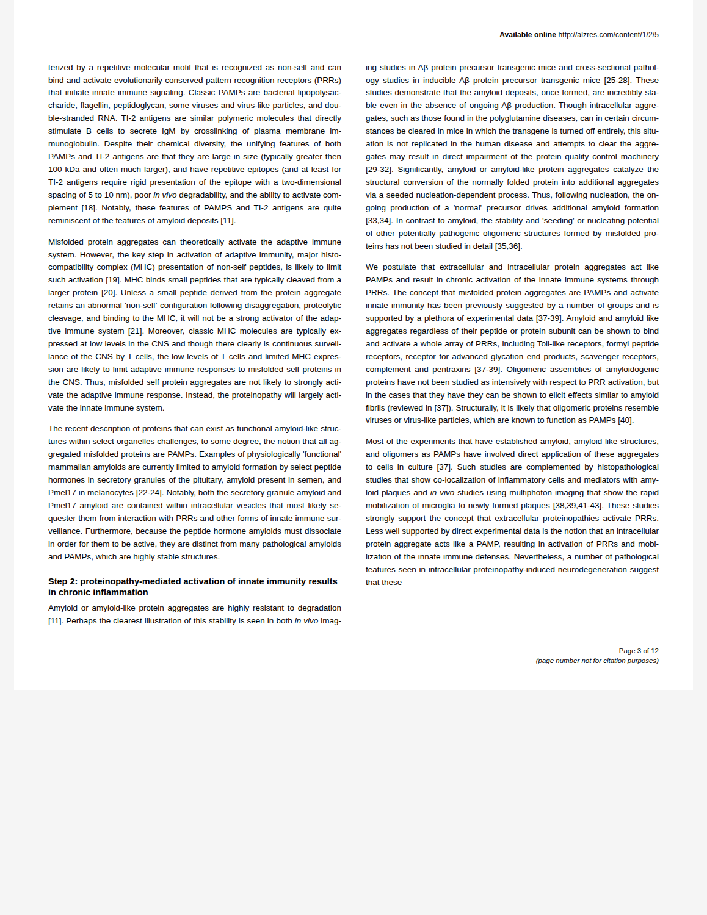Available online http://alzres.com/content/1/2/5
terized by a repetitive molecular motif that is recognized as non-self and can bind and activate evolutionarily conserved pattern recognition receptors (PRRs) that initiate innate immune signaling. Classic PAMPs are bacterial lipopolysaccharide, flagellin, peptidoglycan, some viruses and virus-like particles, and double-stranded RNA. TI-2 antigens are similar polymeric molecules that directly stimulate B cells to secrete IgM by crosslinking of plasma membrane immunoglobulin. Despite their chemical diversity, the unifying features of both PAMPs and TI-2 antigens are that they are large in size (typically greater then 100 kDa and often much larger), and have repetitive epitopes (and at least for TI-2 antigens require rigid presentation of the epitope with a two-dimensional spacing of 5 to 10 nm), poor in vivo degradability, and the ability to activate complement [18]. Notably, these features of PAMPS and TI-2 antigens are quite reminiscent of the features of amyloid deposits [11].
Misfolded protein aggregates can theoretically activate the adaptive immune system. However, the key step in activation of adaptive immunity, major histocompatibility complex (MHC) presentation of non-self peptides, is likely to limit such activation [19]. MHC binds small peptides that are typically cleaved from a larger protein [20]. Unless a small peptide derived from the protein aggregate retains an abnormal 'non-self' configuration following disaggregation, proteolytic cleavage, and binding to the MHC, it will not be a strong activator of the adaptive immune system [21]. Moreover, classic MHC molecules are typically expressed at low levels in the CNS and though there clearly is continuous surveillance of the CNS by T cells, the low levels of T cells and limited MHC expression are likely to limit adaptive immune responses to misfolded self proteins in the CNS. Thus, misfolded self protein aggregates are not likely to strongly activate the adaptive immune response. Instead, the proteinopathy will largely activate the innate immune system.
The recent description of proteins that can exist as functional amyloid-like structures within select organelles challenges, to some degree, the notion that all aggregated misfolded proteins are PAMPs. Examples of physiologically 'functional' mammalian amyloids are currently limited to amyloid formation by select peptide hormones in secretory granules of the pituitary, amyloid present in semen, and Pmel17 in melanocytes [22-24]. Notably, both the secretory granule amyloid and Pmel17 amyloid are contained within intracellular vesicles that most likely sequester them from interaction with PRRs and other forms of innate immune surveillance. Furthermore, because the peptide hormone amyloids must dissociate in order for them to be active, they are distinct from many pathological amyloids and PAMPs, which are highly stable structures.
Step 2: proteinopathy-mediated activation of innate immunity results in chronic inflammation
Amyloid or amyloid-like protein aggregates are highly resistant to degradation [11]. Perhaps the clearest illustration of this stability is seen in both in vivo imaging studies in Aβ protein precursor transgenic mice and cross-sectional pathology studies in inducible Aβ protein precursor transgenic mice [25-28]. These studies demonstrate that the amyloid deposits, once formed, are incredibly stable even in the absence of ongoing Aβ production. Though intracellular aggregates, such as those found in the polyglutamine diseases, can in certain circumstances be cleared in mice in which the transgene is turned off entirely, this situation is not replicated in the human disease and attempts to clear the aggregates may result in direct impairment of the protein quality control machinery [29-32]. Significantly, amyloid or amyloid-like protein aggregates catalyze the structural conversion of the normally folded protein into additional aggregates via a seeded nucleation-dependent process. Thus, following nucleation, the ongoing production of a 'normal' precursor drives additional amyloid formation [33,34]. In contrast to amyloid, the stability and 'seeding' or nucleating potential of other potentially pathogenic oligomeric structures formed by misfolded proteins has not been studied in detail [35,36].
We postulate that extracellular and intracellular protein aggregates act like PAMPs and result in chronic activation of the innate immune systems through PRRs. The concept that misfolded protein aggregates are PAMPs and activate innate immunity has been previously suggested by a number of groups and is supported by a plethora of experimental data [37-39]. Amyloid and amyloid like aggregates regardless of their peptide or protein subunit can be shown to bind and activate a whole array of PRRs, including Toll-like receptors, formyl peptide receptors, receptor for advanced glycation end products, scavenger receptors, complement and pentraxins [37-39]. Oligomeric assemblies of amyloidogenic proteins have not been studied as intensively with respect to PRR activation, but in the cases that they have they can be shown to elicit effects similar to amyloid fibrils (reviewed in [37]). Structurally, it is likely that oligomeric proteins resemble viruses or virus-like particles, which are known to function as PAMPs [40].
Most of the experiments that have established amyloid, amyloid like structures, and oligomers as PAMPs have involved direct application of these aggregates to cells in culture [37]. Such studies are complemented by histopathological studies that show co-localization of inflammatory cells and mediators with amyloid plaques and in vivo studies using multiphoton imaging that show the rapid mobilization of microglia to newly formed plaques [38,39,41-43]. These studies strongly support the concept that extracellular proteinopathies activate PRRs. Less well supported by direct experimental data is the notion that an intracellular protein aggregate acts like a PAMP, resulting in activation of PRRs and mobilization of the innate immune defenses. Nevertheless, a number of pathological features seen in intracellular proteinopathy-induced neurodegeneration suggest that these
Page 3 of 12
(page number not for citation purposes)